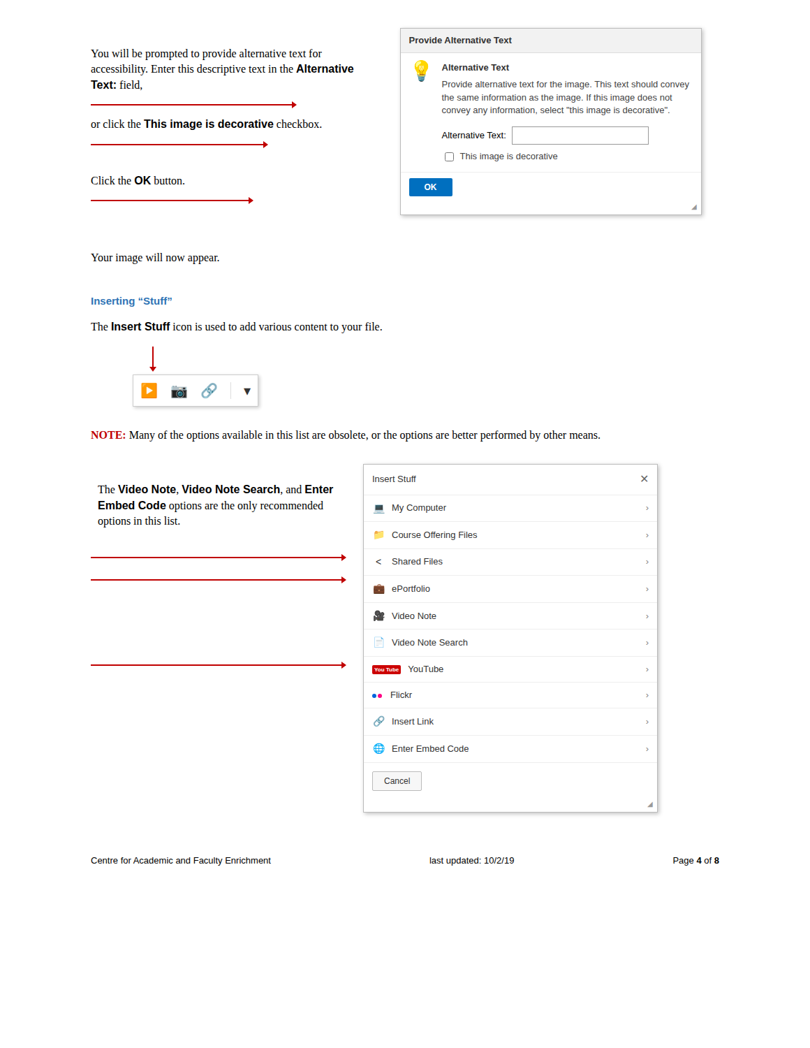You will be prompted to provide alternative text for accessibility. Enter this descriptive text in the Alternative Text: field,
or click the This image is decorative checkbox.
Click the OK button.
Provide Alternative Text
💡
Alternative Text
Provide alternative text for the image. This text should convey the same information as the image. If this image does not convey any information, select "this image is decorative".
Alternative Text:
This image is decorative
OK
◢
Your image will now appear.
Inserting “Stuff”
The Insert Stuff icon is used to add various content to your file.
▶️ 📷 🔗 ▾
NOTE: Many of the options available in this list are obsolete, or the options are better performed by other means.
The Video Note, Video Note Search, and Enter Embed Code options are the only recommended options in this list.
Insert Stuff ✕
💻My Computer ›
📁Course Offering Files ›
<Shared Files ›
💼ePortfolio ›
🎥Video Note ›
📄Video Note Search ›
You Tube YouTube ›
Flickr ›
🔗Insert Link ›
🌐Enter Embed Code ›
Cancel
◢
Centre for Academic and Faculty Enrichment last updated: 10/2/19 Page 4 of 8